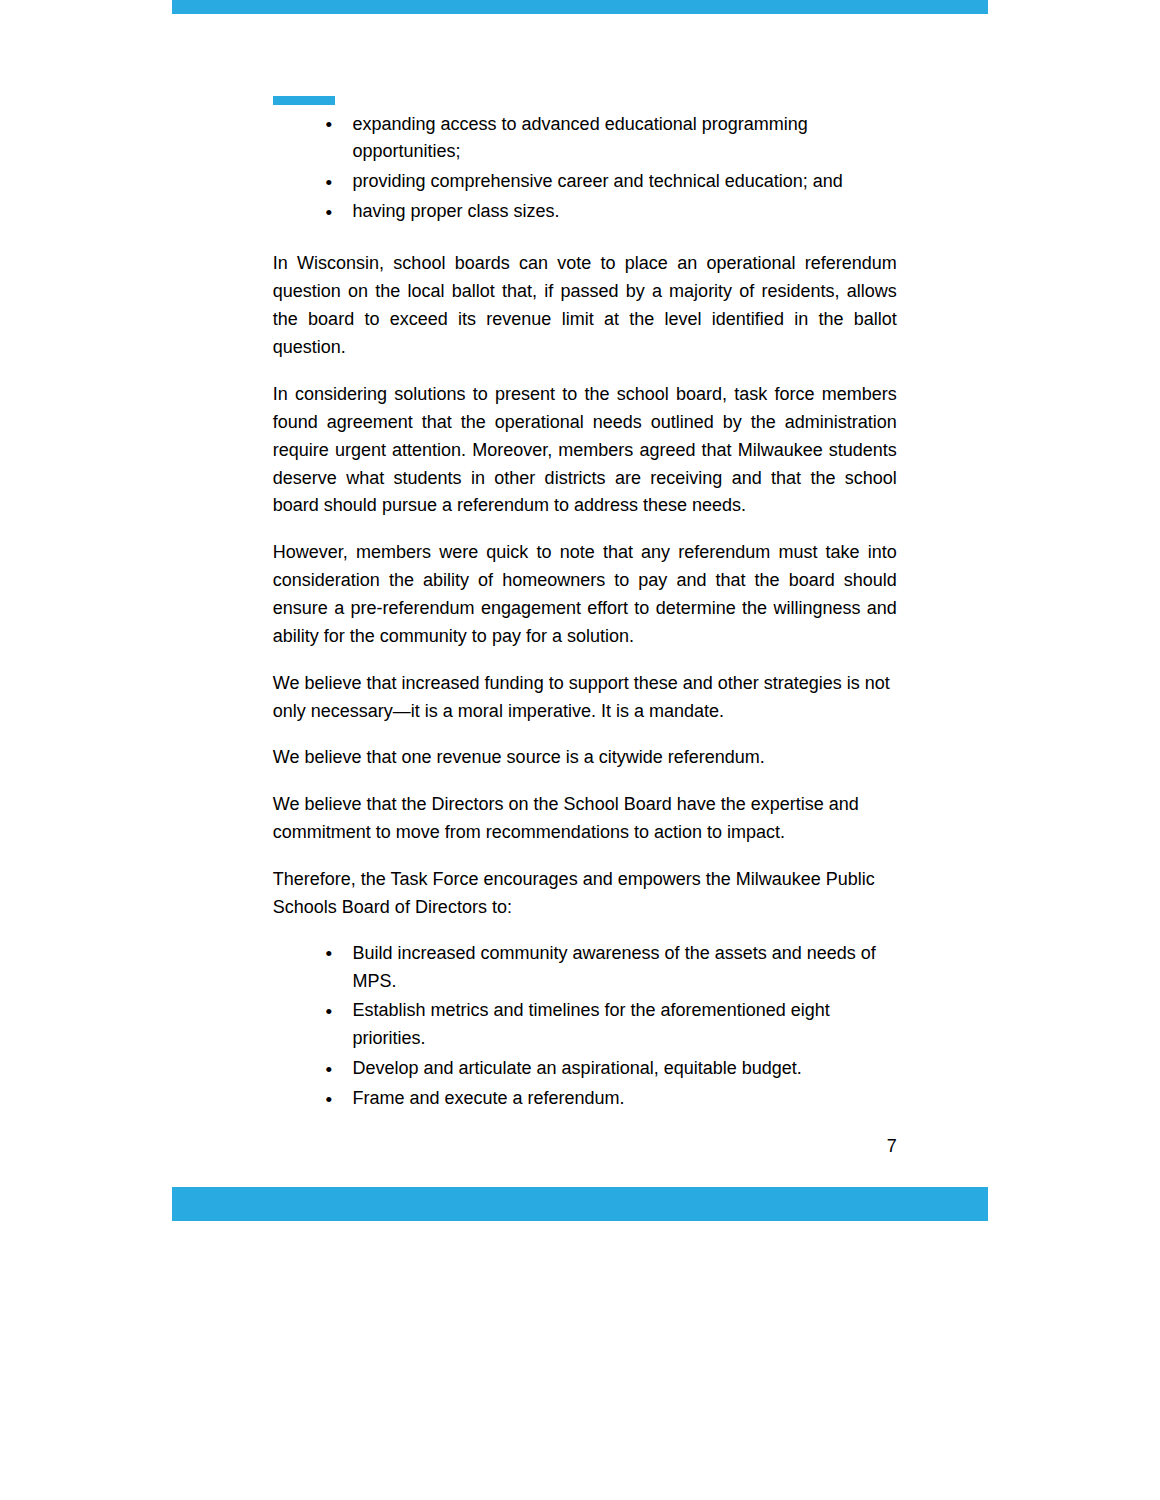expanding access to advanced educational programming opportunities;
providing comprehensive career and technical education; and
having proper class sizes.
In Wisconsin, school boards can vote to place an operational referendum question on the local ballot that, if passed by a majority of residents, allows the board to exceed its revenue limit at the level identified in the ballot question.
In considering solutions to present to the school board, task force members found agreement that the operational needs outlined by the administration require urgent attention. Moreover, members agreed that Milwaukee students deserve what students in other districts are receiving and that the school board should pursue a referendum to address these needs.
However, members were quick to note that any referendum must take into consideration the ability of homeowners to pay and that the board should ensure a pre-referendum engagement effort to determine the willingness and ability for the community to pay for a solution.
We believe that increased funding to support these and other strategies is not only necessary—it is a moral imperative. It is a mandate.
We believe that one revenue source is a citywide referendum.
We believe that the Directors on the School Board have the expertise and commitment to move from recommendations to action to impact.
Therefore, the Task Force encourages and empowers the Milwaukee Public Schools Board of Directors to:
Build increased community awareness of the assets and needs of MPS.
Establish metrics and timelines for the aforementioned eight priorities.
Develop and articulate an aspirational, equitable budget.
Frame and execute a referendum.
7